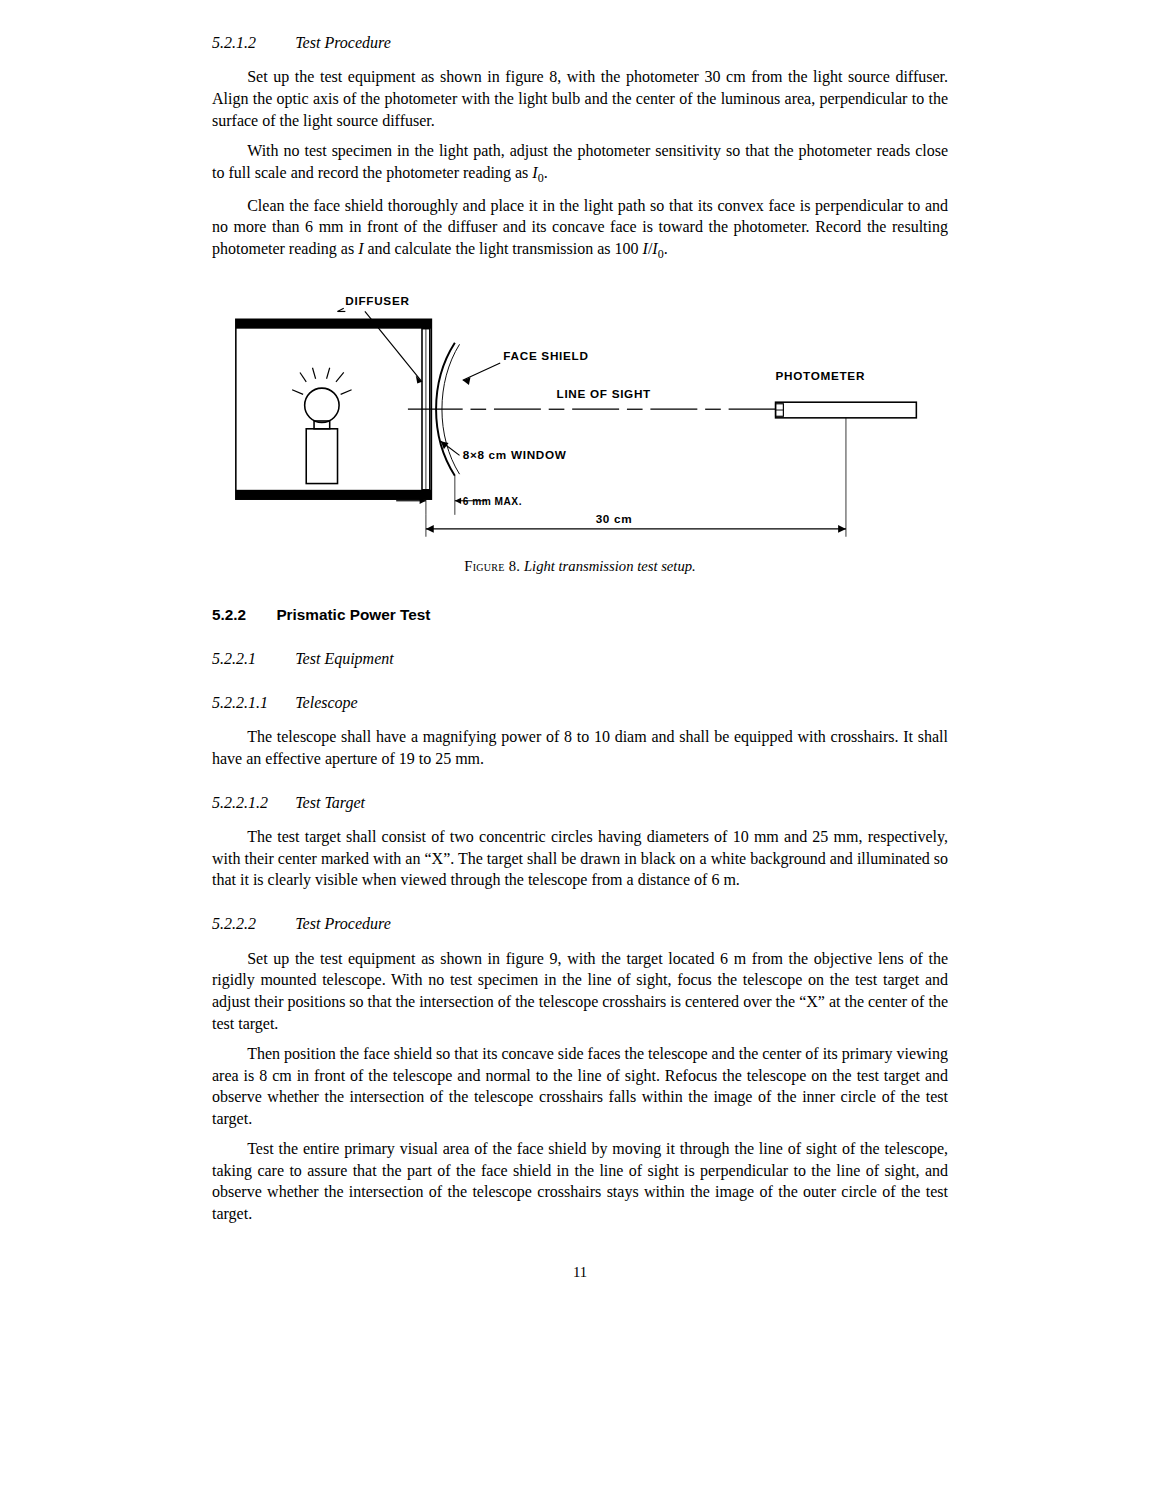5.2.1.2 Test Procedure
Set up the test equipment as shown in figure 8, with the photometer 30 cm from the light source diffuser. Align the optic axis of the photometer with the light bulb and the center of the luminous area, perpendicular to the surface of the light source diffuser.
With no test specimen in the light path, adjust the photometer sensitivity so that the photometer reads close to full scale and record the photometer reading as I0.
Clean the face shield thoroughly and place it in the light path so that its convex face is perpendicular to and no more than 6 mm in front of the diffuser and its concave face is toward the photometer. Record the resulting photometer reading as I and calculate the light transmission as 100 I/I0.
DIFFUSER FACE SHIELD 8×8 cm WINDOW LINE OF SIGHT PHOTOMETER 6 mm MAX. 30 cm
Figure 8. Light transmission test setup.
5.2.2 Prismatic Power Test
5.2.2.1 Test Equipment
5.2.2.1.1 Telescope
The telescope shall have a magnifying power of 8 to 10 diam and shall be equipped with crosshairs. It shall have an effective aperture of 19 to 25 mm.
5.2.2.1.2 Test Target
The test target shall consist of two concentric circles having diameters of 10 mm and 25 mm, respectively, with their center marked with an “X”. The target shall be drawn in black on a white background and illuminated so that it is clearly visible when viewed through the telescope from a distance of 6 m.
5.2.2.2 Test Procedure
Set up the test equipment as shown in figure 9, with the target located 6 m from the objective lens of the rigidly mounted telescope. With no test specimen in the line of sight, focus the telescope on the test target and adjust their positions so that the intersection of the telescope crosshairs is centered over the “X” at the center of the test target.
Then position the face shield so that its concave side faces the telescope and the center of its primary viewing area is 8 cm in front of the telescope and normal to the line of sight. Refocus the telescope on the test target and observe whether the intersection of the telescope crosshairs falls within the image of the inner circle of the test target.
Test the entire primary visual area of the face shield by moving it through the line of sight of the telescope, taking care to assure that the part of the face shield in the line of sight is perpendicular to the line of sight, and observe whether the intersection of the telescope crosshairs stays within the image of the outer circle of the test target.
11